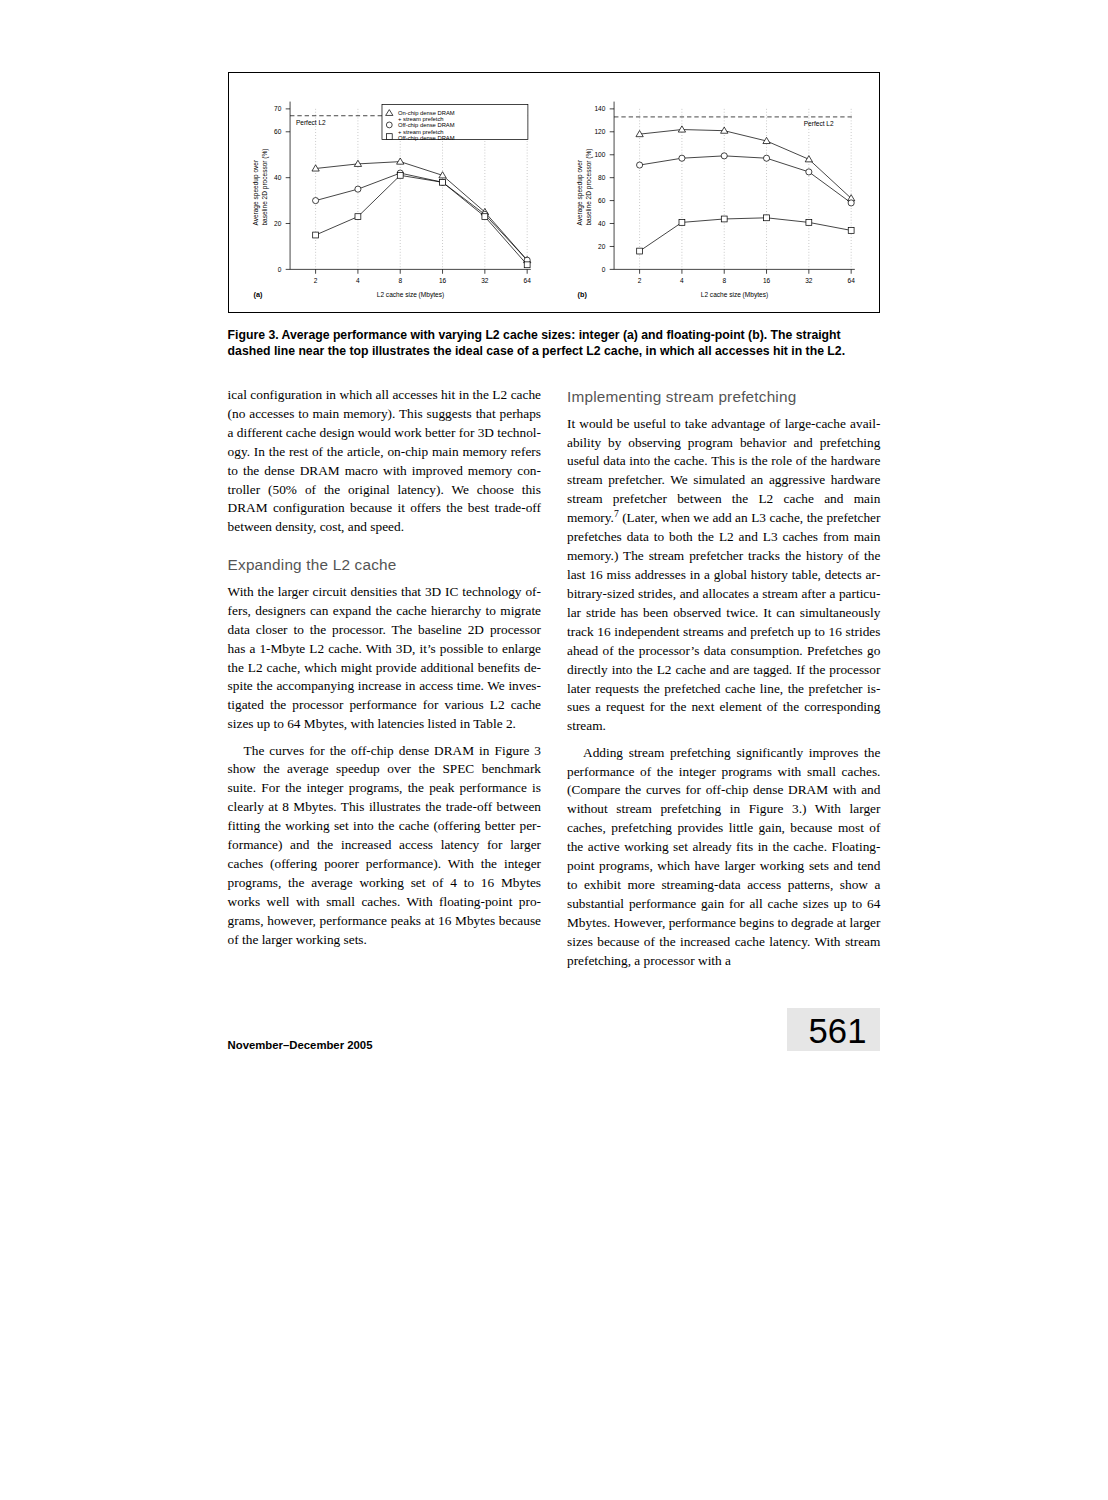0 20 40 60 70 2 4 8 16 32 64 Perfect L2 Average speedup over baseline 2D processor (%) L2 cache size (Mbytes) On-chip dense DRAM + stream prefetch Off-chip dense DRAM + stream prefetch Off-chip dense DRAM (a)
0 20 40 60 80 100 120 140 2 4 8 16 32 64 Perfect L2 Average speedup over baseline 2D processor (%) L2 cache size (Mbytes) (b)
Figure 3. Average performance with varying L2 cache sizes: integer (a) and floating-point (b). The straight dashed line near the top illustrates the ideal case of a perfect L2 cache, in which all accesses hit in the L2.
ical configuration in which all accesses hit in the L2 cache (no accesses to main memory). This suggests that perhaps a different cache design would work better for 3D technology. In the rest of the article, on-chip main memory refers to the dense DRAM macro with improved memory controller (50% of the original latency). We choose this DRAM configuration because it offers the best trade-off between density, cost, and speed.
Expanding the L2 cache
With the larger circuit densities that 3D IC technology offers, designers can expand the cache hierarchy to migrate data closer to the processor. The baseline 2D processor has a 1-Mbyte L2 cache. With 3D, it’s possible to enlarge the L2 cache, which might provide additional benefits despite the accompanying increase in access time. We investigated the processor performance for various L2 cache sizes up to 64 Mbytes, with latencies listed in Table 2.
The curves for the off-chip dense DRAM in Figure 3 show the average speedup over the SPEC benchmark suite. For the integer programs, the peak performance is clearly at 8 Mbytes. This illustrates the trade-off between fitting the working set into the cache (offering better performance) and the increased access latency for larger caches (offering poorer performance). With the integer programs, the average working set of 4 to 16 Mbytes works well with small caches. With floating-point programs, however, performance peaks at 16 Mbytes because of the larger working sets.
Implementing stream prefetching
It would be useful to take advantage of large-cache availability by observing program behavior and prefetching useful data into the cache. This is the role of the hardware stream prefetcher. We simulated an aggressive hardware stream prefetcher between the L2 cache and main memory.7 (Later, when we add an L3 cache, the prefetcher prefetches data to both the L2 and L3 caches from main memory.) The stream prefetcher tracks the history of the last 16 miss addresses in a global history table, detects arbitrary-sized strides, and allocates a stream after a particular stride has been observed twice. It can simultaneously track 16 independent streams and prefetch up to 16 strides ahead of the processor’s data consumption. Prefetches go directly into the L2 cache and are tagged. If the processor later requests the prefetched cache line, the prefetcher issues a request for the next element of the corresponding stream.
Adding stream prefetching significantly improves the performance of the integer programs with small caches. (Compare the curves for off-chip dense DRAM with and without stream prefetching in Figure 3.) With larger caches, prefetching provides little gain, because most of the active working set already fits in the cache. Floating-point programs, which have larger working sets and tend to exhibit more streaming-data access patterns, show a substantial performance gain for all cache sizes up to 64 Mbytes. However, performance begins to degrade at larger sizes because of the increased cache latency. With stream prefetching, a processor with a
November–December 2005
561